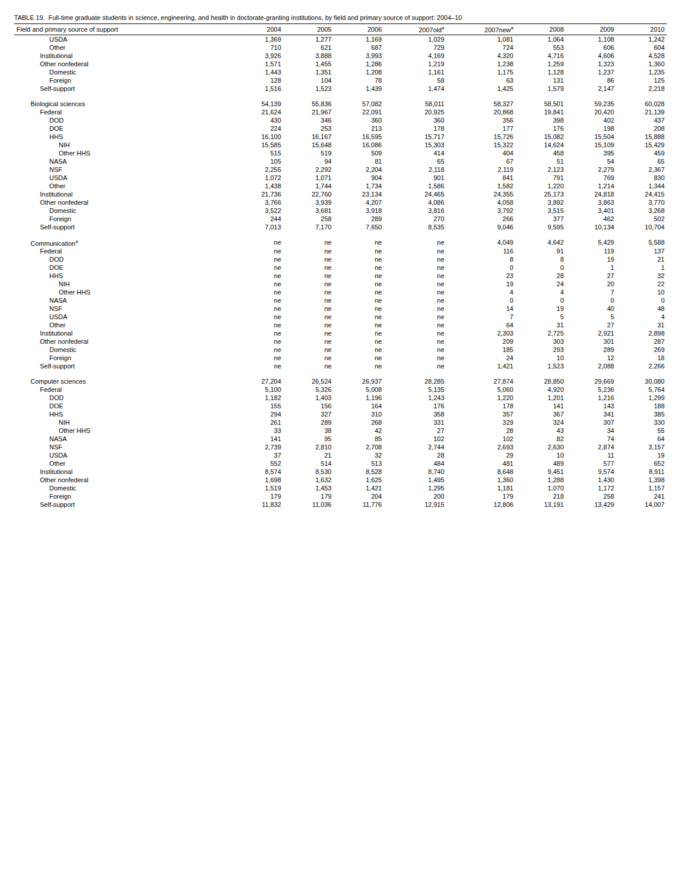TABLE 19. Full-time graduate students in science, engineering, and health in doctorate-granting institutions, by field and primary source of support: 2004–10
| Field and primary source of support | 2004 | 2005 | 2006 | 2007old a | 2007new a | 2008 | 2009 | 2010 |
| --- | --- | --- | --- | --- | --- | --- | --- | --- |
| USDA | 1,369 | 1,277 | 1,169 | 1,029 | 1,081 | 1,064 | 1,108 | 1,242 |
| Other | 710 | 621 | 687 | 729 | 724 | 553 | 606 | 604 |
| Institutional | 3,926 | 3,888 | 3,993 | 4,169 | 4,320 | 4,716 | 4,606 | 4,528 |
| Other nonfederal | 1,571 | 1,455 | 1,286 | 1,219 | 1,238 | 1,259 | 1,323 | 1,360 |
| Domestic | 1,443 | 1,351 | 1,208 | 1,161 | 1,175 | 1,128 | 1,237 | 1,235 |
| Foreign | 128 | 104 | 78 | 58 | 63 | 131 | 86 | 125 |
| Self-support | 1,516 | 1,523 | 1,439 | 1,474 | 1,425 | 1,579 | 2,147 | 2,218 |
| Biological sciences | 54,139 | 55,836 | 57,082 | 58,011 | 58,327 | 58,501 | 59,235 | 60,028 |
| Federal | 21,624 | 21,967 | 22,091 | 20,925 | 20,868 | 19,841 | 20,420 | 21,139 |
| DOD | 430 | 346 | 360 | 360 | 356 | 398 | 402 | 437 |
| DOE | 224 | 253 | 213 | 178 | 177 | 176 | 198 | 208 |
| HHS | 16,100 | 16,167 | 16,595 | 15,717 | 15,726 | 15,082 | 15,504 | 15,888 |
| NIH | 15,585 | 15,648 | 16,086 | 15,303 | 15,322 | 14,624 | 15,109 | 15,429 |
| Other HHS | 515 | 519 | 509 | 414 | 404 | 458 | 395 | 459 |
| NASA | 105 | 94 | 81 | 65 | 67 | 51 | 54 | 65 |
| NSF | 2,255 | 2,292 | 2,204 | 2,118 | 2,119 | 2,123 | 2,279 | 2,367 |
| USDA | 1,072 | 1,071 | 904 | 901 | 841 | 791 | 769 | 830 |
| Other | 1,438 | 1,744 | 1,734 | 1,586 | 1,582 | 1,220 | 1,214 | 1,344 |
| Institutional | 21,736 | 22,760 | 23,134 | 24,465 | 24,355 | 25,173 | 24,818 | 24,415 |
| Other nonfederal | 3,766 | 3,939 | 4,207 | 4,086 | 4,058 | 3,892 | 3,863 | 3,770 |
| Domestic | 3,522 | 3,681 | 3,918 | 3,816 | 3,792 | 3,515 | 3,401 | 3,268 |
| Foreign | 244 | 258 | 289 | 270 | 266 | 377 | 462 | 502 |
| Self-support | 7,013 | 7,170 | 7,650 | 8,535 | 9,046 | 9,595 | 10,134 | 10,704 |
| Communication a | ne | ne | ne | ne | 4,049 | 4,642 | 5,429 | 5,588 |
| Federal | ne | ne | ne | ne | 116 | 91 | 119 | 137 |
| DOD | ne | ne | ne | ne | 8 | 8 | 19 | 21 |
| DOE | ne | ne | ne | ne | 0 | 0 | 1 | 1 |
| HHS | ne | ne | ne | ne | 23 | 28 | 27 | 32 |
| NIH | ne | ne | ne | ne | 19 | 24 | 20 | 22 |
| Other HHS | ne | ne | ne | ne | 4 | 4 | 7 | 10 |
| NASA | ne | ne | ne | ne | 0 | 0 | 0 | 0 |
| NSF | ne | ne | ne | ne | 14 | 19 | 40 | 48 |
| USDA | ne | ne | ne | ne | 7 | 5 | 5 | 4 |
| Other | ne | ne | ne | ne | 64 | 31 | 27 | 31 |
| Institutional | ne | ne | ne | ne | 2,303 | 2,725 | 2,921 | 2,898 |
| Other nonfederal | ne | ne | ne | ne | 209 | 303 | 301 | 287 |
| Domestic | ne | ne | ne | ne | 185 | 293 | 289 | 269 |
| Foreign | ne | ne | ne | ne | 24 | 10 | 12 | 18 |
| Self-support | ne | ne | ne | ne | 1,421 | 1,523 | 2,088 | 2,266 |
| Computer sciences | 27,204 | 26,524 | 26,937 | 28,285 | 27,874 | 28,850 | 29,669 | 30,080 |
| Federal | 5,100 | 5,326 | 5,008 | 5,135 | 5,060 | 4,920 | 5,236 | 5,764 |
| DOD | 1,182 | 1,403 | 1,196 | 1,243 | 1,220 | 1,201 | 1,216 | 1,299 |
| DOE | 155 | 156 | 164 | 176 | 178 | 141 | 143 | 188 |
| HHS | 294 | 327 | 310 | 358 | 357 | 367 | 341 | 385 |
| NIH | 261 | 289 | 268 | 331 | 329 | 324 | 307 | 330 |
| Other HHS | 33 | 38 | 42 | 27 | 28 | 43 | 34 | 55 |
| NASA | 141 | 95 | 85 | 102 | 102 | 82 | 74 | 64 |
| NSF | 2,739 | 2,810 | 2,708 | 2,744 | 2,693 | 2,630 | 2,874 | 3,157 |
| USDA | 37 | 21 | 32 | 28 | 29 | 10 | 11 | 19 |
| Other | 552 | 514 | 513 | 484 | 481 | 489 | 577 | 652 |
| Institutional | 8,574 | 8,530 | 8,528 | 8,740 | 8,648 | 9,451 | 9,574 | 8,911 |
| Other nonfederal | 1,698 | 1,632 | 1,625 | 1,495 | 1,360 | 1,288 | 1,430 | 1,398 |
| Domestic | 1,519 | 1,453 | 1,421 | 1,295 | 1,181 | 1,070 | 1,172 | 1,157 |
| Foreign | 179 | 179 | 204 | 200 | 179 | 218 | 258 | 241 |
| Self-support | 11,832 | 11,036 | 11,776 | 12,915 | 12,806 | 13,191 | 13,429 | 14,007 |